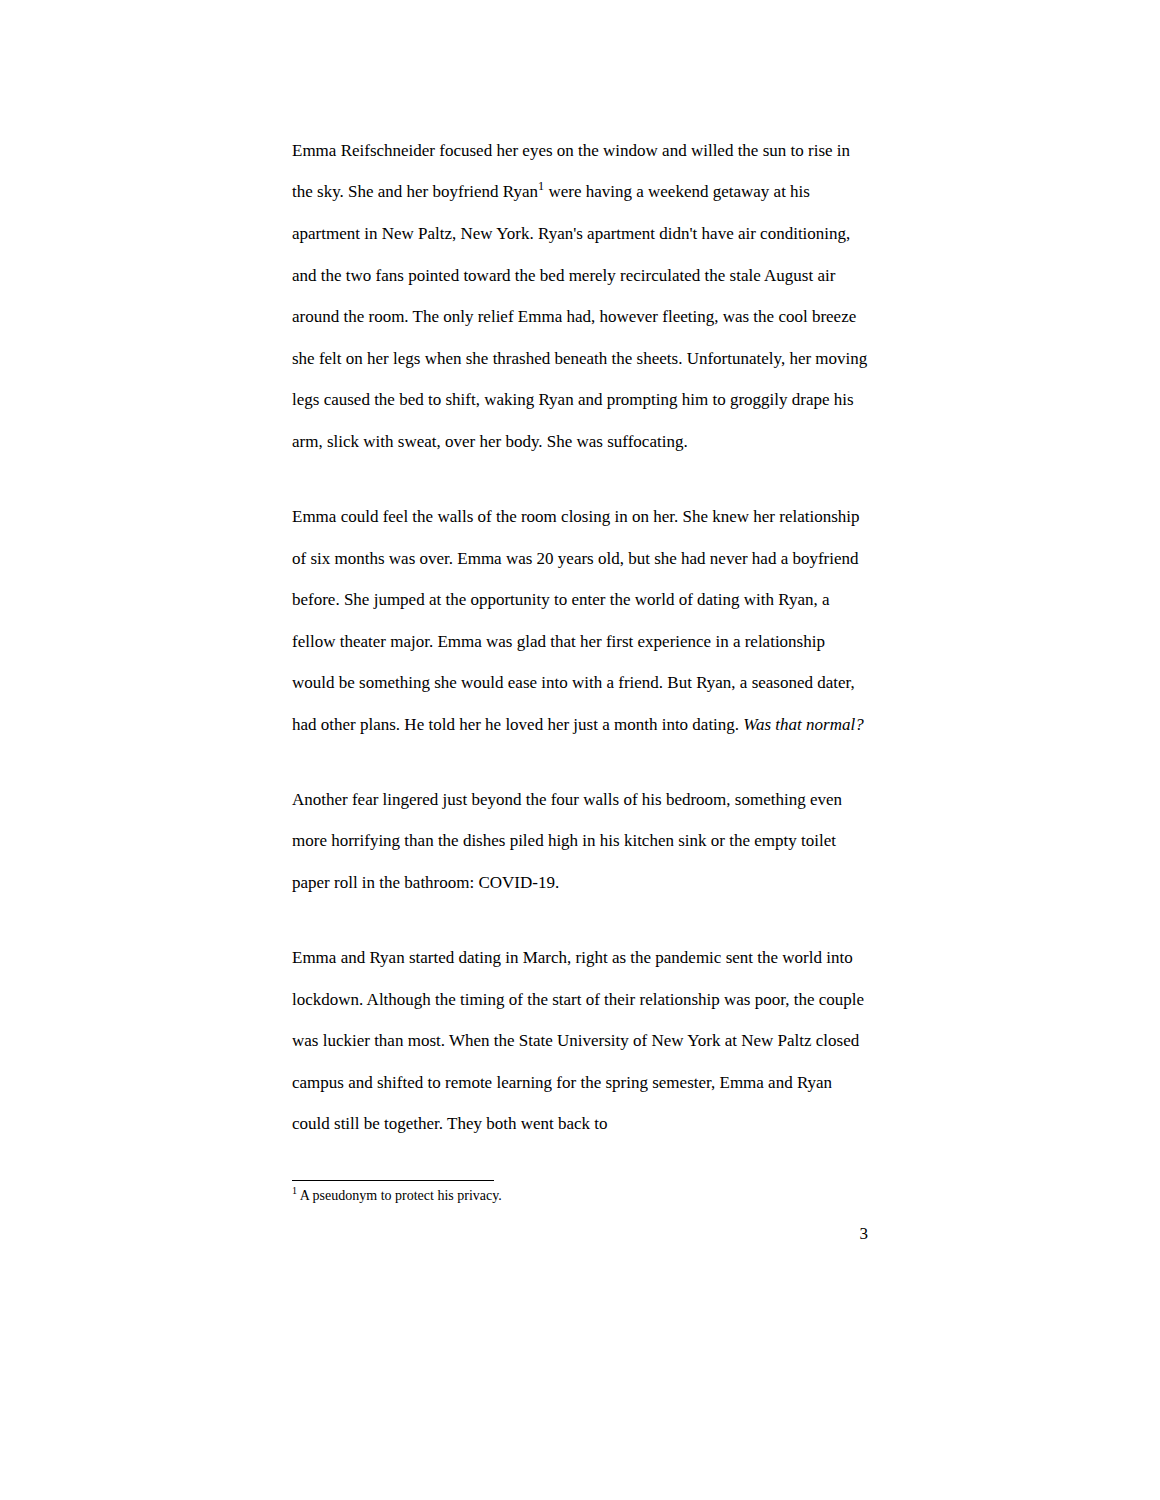Emma Reifschneider focused her eyes on the window and willed the sun to rise in the sky. She and her boyfriend Ryan1 were having a weekend getaway at his apartment in New Paltz, New York. Ryan's apartment didn't have air conditioning, and the two fans pointed toward the bed merely recirculated the stale August air around the room. The only relief Emma had, however fleeting, was the cool breeze she felt on her legs when she thrashed beneath the sheets. Unfortunately, her moving legs caused the bed to shift, waking Ryan and prompting him to groggily drape his arm, slick with sweat, over her body. She was suffocating.
Emma could feel the walls of the room closing in on her. She knew her relationship of six months was over. Emma was 20 years old, but she had never had a boyfriend before. She jumped at the opportunity to enter the world of dating with Ryan, a fellow theater major. Emma was glad that her first experience in a relationship would be something she would ease into with a friend. But Ryan, a seasoned dater, had other plans. He told her he loved her just a month into dating. Was that normal?
Another fear lingered just beyond the four walls of his bedroom, something even more horrifying than the dishes piled high in his kitchen sink or the empty toilet paper roll in the bathroom: COVID-19.
Emma and Ryan started dating in March, right as the pandemic sent the world into lockdown. Although the timing of the start of their relationship was poor, the couple was luckier than most. When the State University of New York at New Paltz closed campus and shifted to remote learning for the spring semester, Emma and Ryan could still be together. They both went back to
1 A pseudonym to protect his privacy.
3